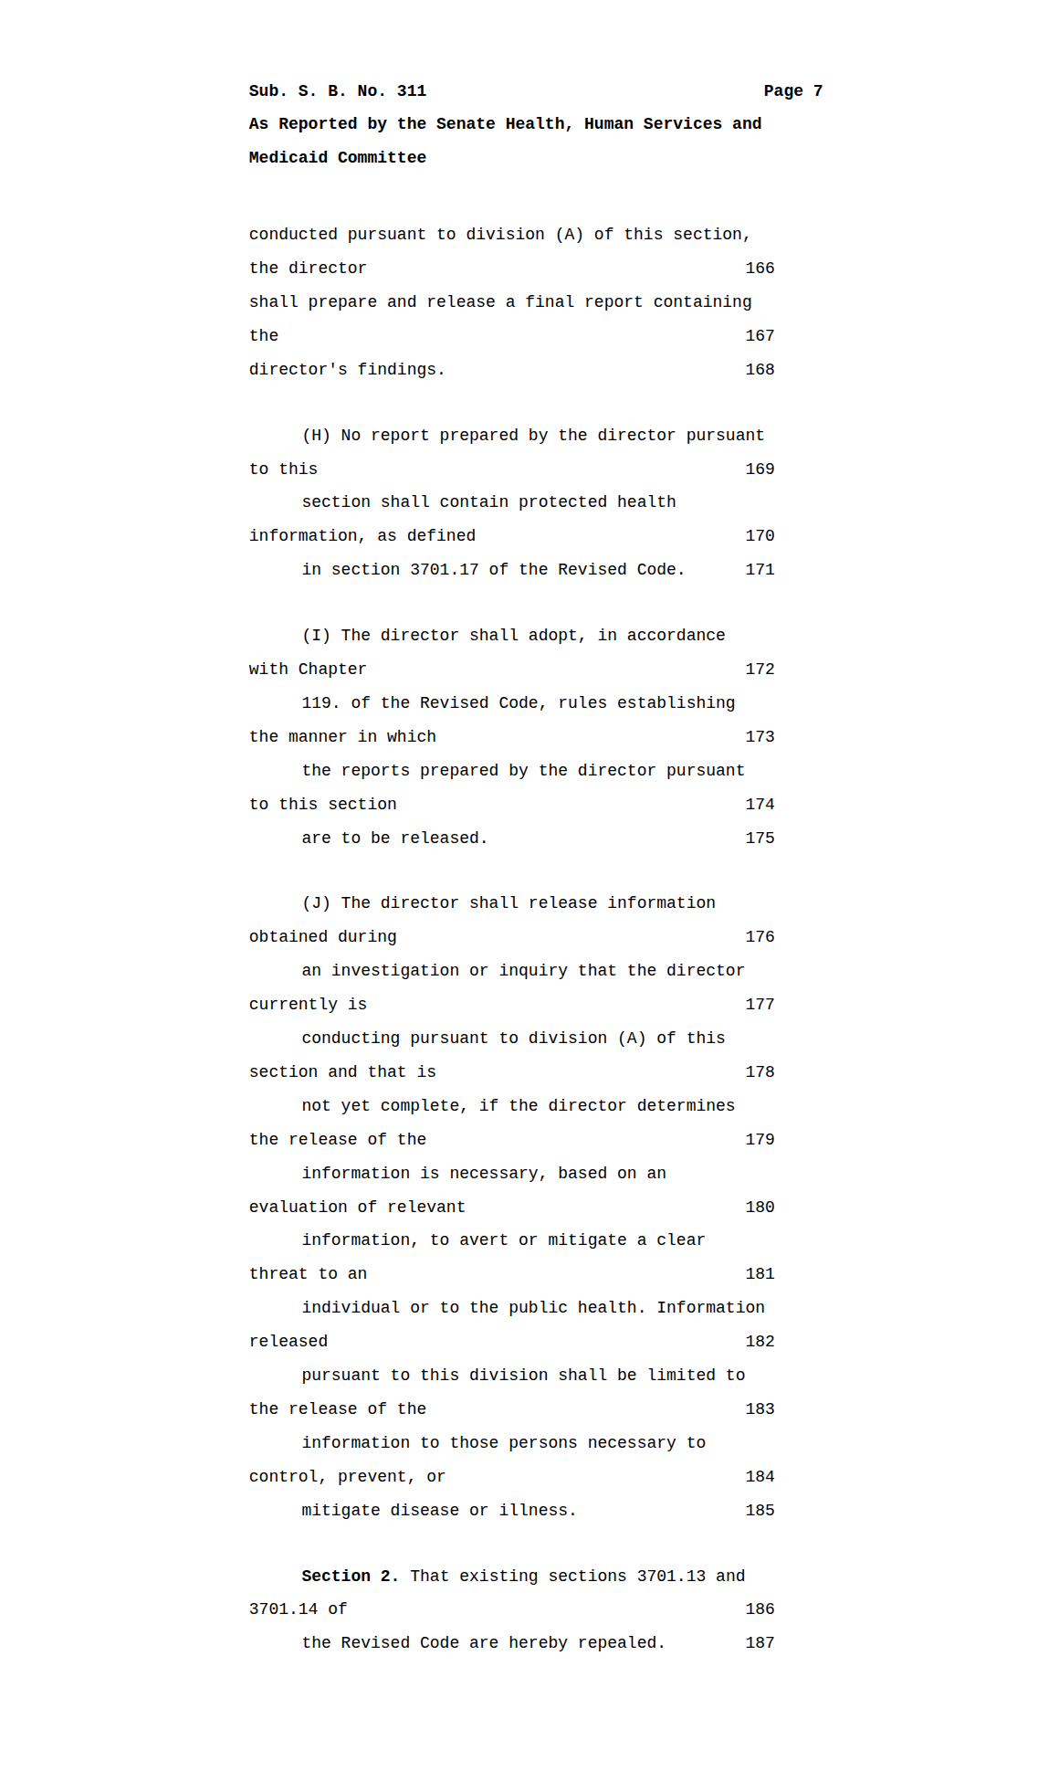Sub. S. B. No. 311 Page 7
As Reported by the Senate Health, Human Services and Medicaid Committee
conducted pursuant to division (A) of this section, the director166 shall prepare and release a final report containing the167 director's findings.168
(H) No report prepared by the director pursuant to this169 section shall contain protected health information, as defined170 in section 3701.17 of the Revised Code.171
(I) The director shall adopt, in accordance with Chapter172 119. of the Revised Code, rules establishing the manner in which173 the reports prepared by the director pursuant to this section174 are to be released.175
(J) The director shall release information obtained during176 an investigation or inquiry that the director currently is177 conducting pursuant to division (A) of this section and that is178 not yet complete, if the director determines the release of the179 information is necessary, based on an evaluation of relevant180 information, to avert or mitigate a clear threat to an181 individual or to the public health. Information released182 pursuant to this division shall be limited to the release of the183 information to those persons necessary to control, prevent, or184 mitigate disease or illness.185
Section 2. That existing sections 3701.13 and 3701.14 of186 the Revised Code are hereby repealed.187